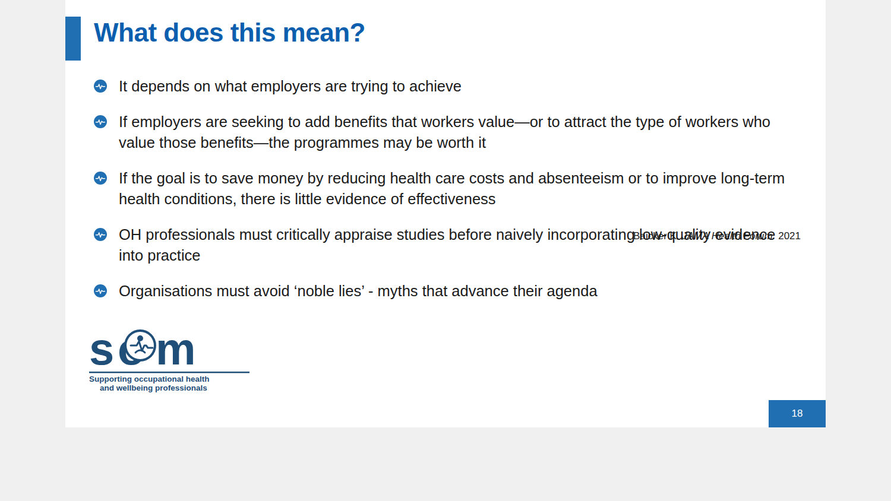What does this mean?
It depends on what employers are trying to achieve
If employers are seeking to add benefits that workers value—or to attract the type of workers who value those benefits—the programmes may be worth it
If the goal is to save money by reducing health care costs and absenteeism or to improve long-term health conditions, there is little evidence of effectiveness
OH professionals must critically appraise studies before naively incorporating low-quality evidence into practice
Organisations must avoid ‘noble lies’ - myths that advance their agenda
Baicker K. JAMA Health Forum. 2021
s o m Supporting occupational health and wellbeing professionals
18